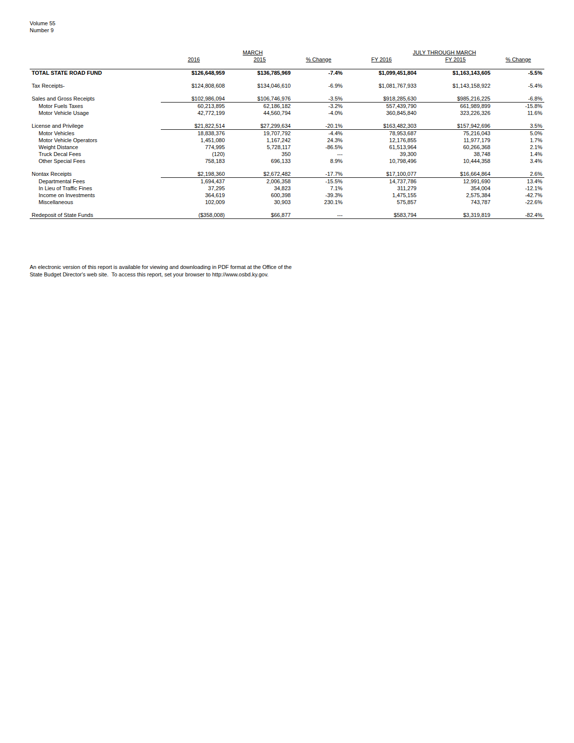Volume 55
Number 9
| | MARCH | JULY THROUGH MARCH |
| | 2016 | 2015 | % Change | FY 2016 | FY 2015 | % Change |
| TOTAL STATE ROAD FUND | $126,648,959 | $136,785,969 | -7.4% | $1,099,451,804 | $1,163,143,605 | -5.5% |
| Tax Receipts- | $124,808,608 | $134,046,610 | -6.9% | $1,081,767,933 | $1,143,158,922 | -5.4% |
| Sales and Gross Receipts | $102,986,094 | $106,746,976 | -3.5% | $918,285,630 | $985,216,225 | -6.8% |
| Motor Fuels Taxes | 60,213,895 | 62,186,182 | -3.2% | 557,439,790 | 661,989,899 | -15.8% |
| Motor Vehicle Usage | 42,772,199 | 44,560,794 | -4.0% | 360,845,840 | 323,226,326 | 11.6% |
| License and Privilege | $21,822,514 | $27,299,634 | -20.1% | $163,482,303 | $157,942,696 | 3.5% |
| Motor Vehicles | 18,838,376 | 19,707,792 | -4.4% | 78,953,687 | 75,216,043 | 5.0% |
| Motor Vehicle Operators | 1,451,080 | 1,167,242 | 24.3% | 12,176,855 | 11,977,179 | 1.7% |
| Weight Distance | 774,995 | 5,728,117 | -86.5% | 61,513,964 | 60,266,368 | 2.1% |
| Truck Decal Fees | (120) | 350 | --- | 39,300 | 38,748 | 1.4% |
| Other Special Fees | 758,183 | 696,133 | 8.9% | 10,798,496 | 10,444,358 | 3.4% |
| Nontax Receipts | $2,198,360 | $2,672,482 | -17.7% | $17,100,077 | $16,664,864 | 2.6% |
| Departmental Fees | 1,694,437 | 2,006,358 | -15.5% | 14,737,786 | 12,991,690 | 13.4% |
| In Lieu of Traffic Fines | 37,295 | 34,823 | 7.1% | 311,279 | 354,004 | -12.1% |
| Income on Investments | 364,619 | 600,398 | -39.3% | 1,475,155 | 2,575,384 | -42.7% |
| Miscellaneous | 102,009 | 30,903 | 230.1% | 575,857 | 743,787 | -22.6% |
| Redeposit of State Funds | ($358,008) | $66,877 | --- | $583,794 | $3,319,819 | -82.4% |
An electronic version of this report is available for viewing and downloading in PDF format at the Office of the
State Budget Director's web site. To access this report, set your browser to http://www.osbd.ky.gov.